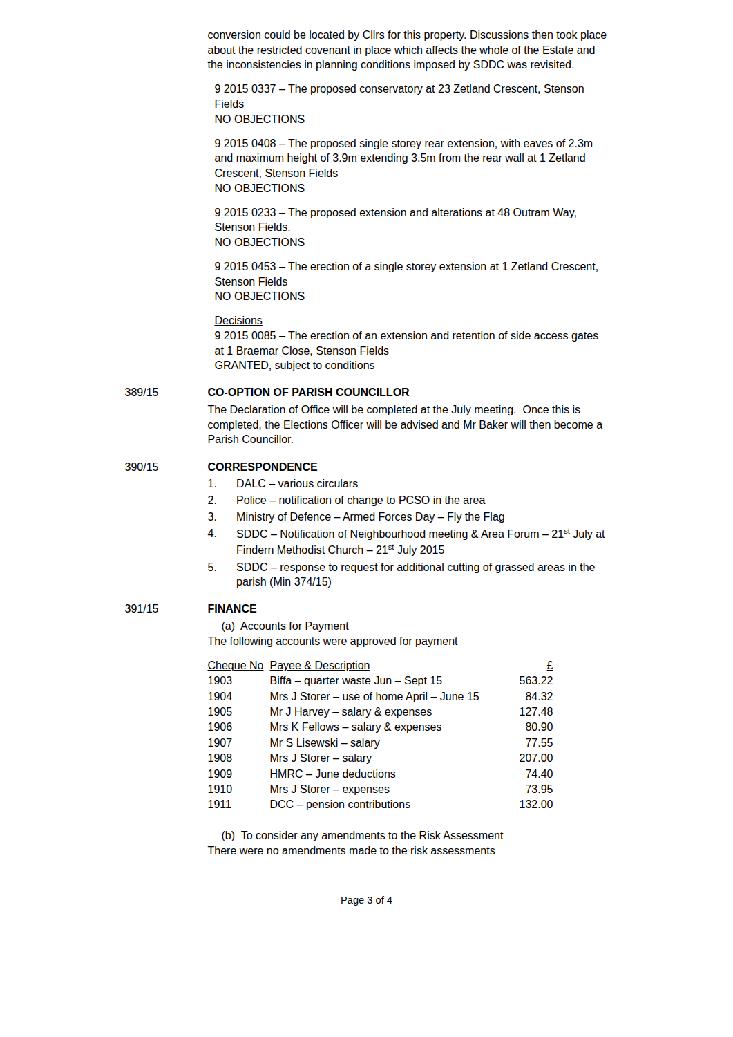conversion could be located by Cllrs for this property. Discussions then took place about the restricted covenant in place which affects the whole of the Estate and the inconsistencies in planning conditions imposed by SDDC was revisited.
9 2015 0337 – The proposed conservatory at 23 Zetland Crescent, Stenson Fields
NO OBJECTIONS
9 2015 0408 – The proposed single storey rear extension, with eaves of 2.3m and maximum height of 3.9m extending 3.5m from the rear wall at 1 Zetland Crescent, Stenson Fields
NO OBJECTIONS
9 2015 0233 – The proposed extension and alterations at 48 Outram Way, Stenson Fields.
NO OBJECTIONS
9 2015 0453 – The erection of a single storey extension at 1 Zetland Crescent, Stenson Fields
NO OBJECTIONS
Decisions
9 2015 0085 – The erection of an extension and retention of side access gates at 1 Braemar Close, Stenson Fields
GRANTED, subject to conditions
389/15
CO-OPTION OF PARISH COUNCILLOR
The Declaration of Office will be completed at the July meeting. Once this is completed, the Elections Officer will be advised and Mr Baker will then become a Parish Councillor.
390/15
CORRESPONDENCE
1. DALC – various circulars
2. Police – notification of change to PCSO in the area
3. Ministry of Defence – Armed Forces Day – Fly the Flag
4. SDDC – Notification of Neighbourhood meeting & Area Forum – 21st July at Findern Methodist Church – 21st July 2015
5. SDDC – response to request for additional cutting of grassed areas in the parish (Min 374/15)
391/15
FINANCE
(a) Accounts for Payment
The following accounts were approved for payment
| Cheque No | Payee & Description | £ |
| --- | --- | --- |
| 1903 | Biffa – quarter waste Jun – Sept 15 | 563.22 |
| 1904 | Mrs J Storer – use of home April – June 15 | 84.32 |
| 1905 | Mr J Harvey – salary & expenses | 127.48 |
| 1906 | Mrs K Fellows – salary & expenses | 80.90 |
| 1907 | Mr S Lisewski – salary | 77.55 |
| 1908 | Mrs J Storer – salary | 207.00 |
| 1909 | HMRC – June deductions | 74.40 |
| 1910 | Mrs J Storer – expenses | 73.95 |
| 1911 | DCC – pension contributions | 132.00 |
(b) To consider any amendments to the Risk Assessment
There were no amendments made to the risk assessments
Page 3 of 4